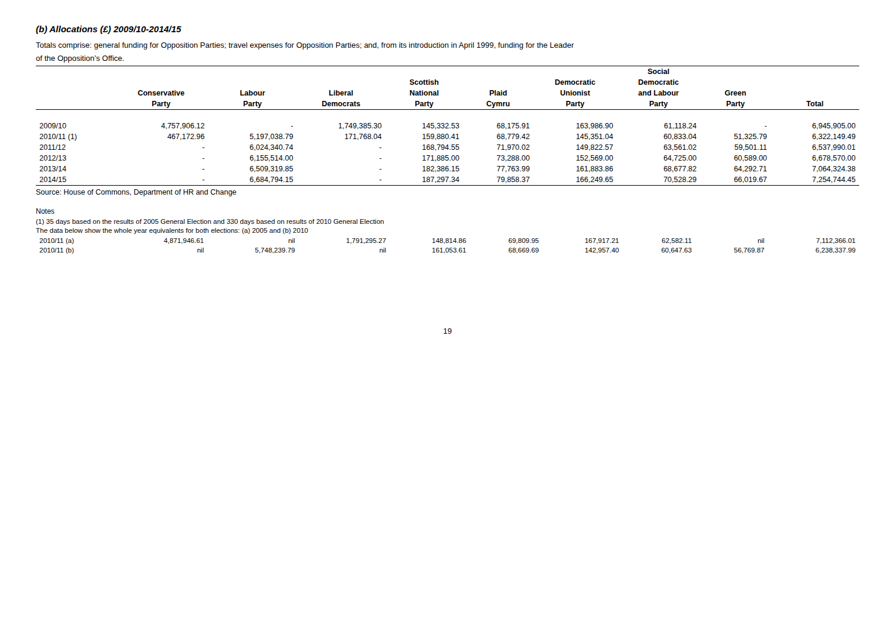(b) Allocations (£) 2009/10-2014/15
Totals comprise: general funding for Opposition Parties; travel expenses for Opposition Parties; and, from its introduction in April 1999, funding for the Leader
of the Opposition’s Office.
| | | | | | | | Social | | |
| --- | --- | --- | --- | --- | --- | --- | --- | --- | --- |
| | | | | Scottish | | Democratic | Democratic | | |
| | Conservative | Labour | Liberal | National | Plaid | Unionist | and Labour | Green | |
| | Party | Party | Democrats | Party | Cymru | Party | Party | Party | Total |
| 2009/10 | 4,757,906.12 | - | 1,749,385.30 | 145,332.53 | 68,175.91 | 163,986.90 | 61,118.24 | - | 6,945,905.00 |
| 2010/11 (1) | 467,172.96 | 5,197,038.79 | 171,768.04 | 159,880.41 | 68,779.42 | 145,351.04 | 60,833.04 | 51,325.79 | 6,322,149.49 |
| 2011/12 | - | 6,024,340.74 | - | 168,794.55 | 71,970.02 | 149,822.57 | 63,561.02 | 59,501.11 | 6,537,990.01 |
| 2012/13 | - | 6,155,514.00 | - | 171,885.00 | 73,288.00 | 152,569.00 | 64,725.00 | 60,589.00 | 6,678,570.00 |
| 2013/14 | - | 6,509,319.85 | - | 182,386.15 | 77,763.99 | 161,883.86 | 68,677.82 | 64,292.71 | 7,064,324.38 |
| 2014/15 | - | 6,684,794.15 | - | 187,297.34 | 79,858.37 | 166,249.65 | 70,528.29 | 66,019.67 | 7,254,744.45 |
Source: House of Commons, Department of HR and Change
Notes
(1) 35 days based on the results of 2005 General Election and 330 days based on results of 2010 General Election
The data below show the whole year equivalents for both elections: (a) 2005 and (b) 2010
| 2010/11 (a) | 4,871,946.61 | nil | 1,791,295.27 | 148,814.86 | 69,809.95 | 167,917.21 | 62,582.11 | nil | 7,112,366.01 |
| 2010/11 (b) | nil | 5,748,239.79 | nil | 161,053.61 | 68,669.69 | 142,957.40 | 60,647.63 | 56,769.87 | 6,238,337.99 |
19